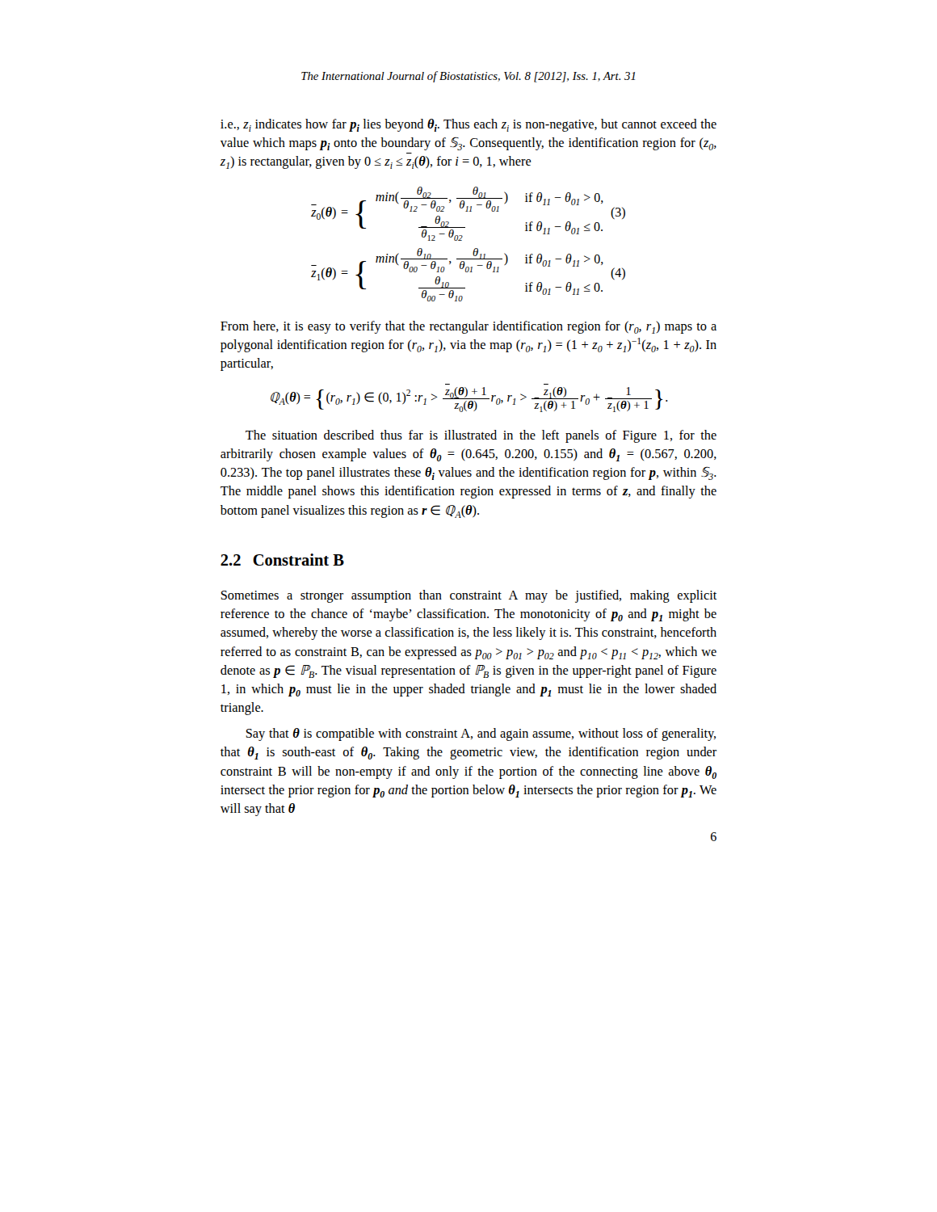The International Journal of Biostatistics, Vol. 8 [2012], Iss. 1, Art. 31
i.e., zi indicates how far pi lies beyond θi. Thus each zi is non-negative, but cannot exceed the value which maps pi onto the boundary of 𝕊3. Consequently, the identification region for (z0, z1) is rectangular, given by 0 ≤ zi ≤ zi(θ), for i = 0, 1, where
| z 0 ( θ ) | = | { / min ( θ 02 θ 12 − θ 02 , θ 01 θ 11 − θ 01 ) / if θ 11 − θ 01 > 0, / / θ 02 θ 12 − θ 02 / if θ 11 − θ 01 ≤ 0. / | (3) |
| z 1 ( θ ) | = | { / min ( θ 10 θ 00 − θ 10 , θ 11 θ 01 − θ 11 ) / if θ 01 − θ 11 > 0, / / θ 10 θ 00 − θ 10 / if θ 01 − θ 11 ≤ 0. / | (4) |
From here, it is easy to verify that the rectangular identification region for (r0, r1) maps to a polygonal identification region for (r0, r1), via the map (r0, r1) = (1 + z0 + z1)−1(z0, 1 + z0). In particular,
ℚA(θ) = {(r0, r1) ∈ (0, 1)2 :r1 > z0(θ) + 1 z0(θ) r0, r1 > z1(θ) z1(θ) + 1 r0 + 1 z1(θ) + 1}.
The situation described thus far is illustrated in the left panels of Figure 1, for the arbitrarily chosen example values of θ0 = (0.645, 0.200, 0.155) and θ1 = (0.567, 0.200, 0.233). The top panel illustrates these θi values and the identification region for p, within 𝕊3. The middle panel shows this identification region expressed in terms of z, and finally the bottom panel visualizes this region as r ∈ ℚA(θ).
2.2 Constraint B
Sometimes a stronger assumption than constraint A may be justified, making explicit reference to the chance of ‘maybe’ classification. The monotonicity of p0 and p1 might be assumed, whereby the worse a classification is, the less likely it is. This constraint, henceforth referred to as constraint B, can be expressed as p00 > p01 > p02 and p10 < p11 < p12, which we denote as p ∈ ℙB. The visual representation of ℙB is given in the upper-right panel of Figure 1, in which p0 must lie in the upper shaded triangle and p1 must lie in the lower shaded triangle.
Say that θ is compatible with constraint A, and again assume, without loss of generality, that θ1 is south-east of θ0. Taking the geometric view, the identification region under constraint B will be non-empty if and only if the portion of the connecting line above θ0 intersect the prior region for p0 and the portion below θ1 intersects the prior region for p1. We will say that θ
6